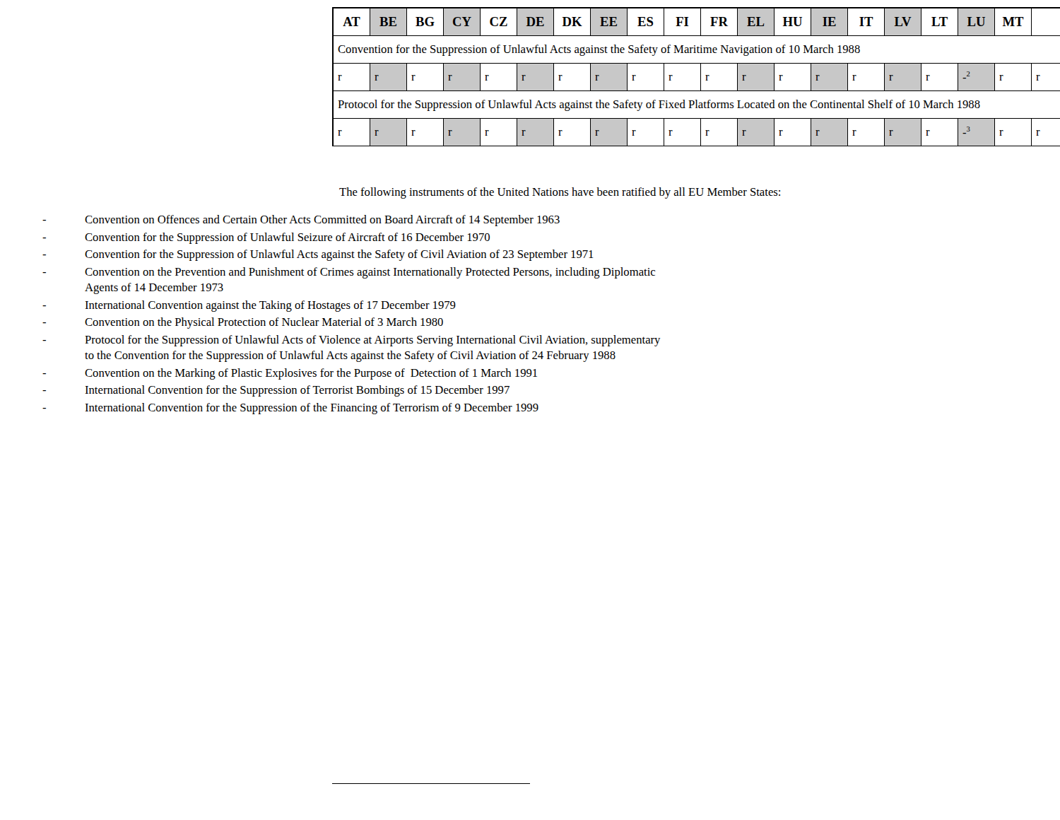| AT | BE | BG | CY | CZ | DE | DK | EE | ES | FI | FR | EL | HU | IE | IT | LV | LT | LU | MT | |
| --- | --- | --- | --- | --- | --- | --- | --- | --- | --- | --- | --- | --- | --- | --- | --- | --- | --- | --- | --- |
| Convention for the Suppression of Unlawful Acts against the Safety of Maritime Navigation of 10 March 1988 |
| r | r | r | r | r | r | r | r | r | r | r | r | r | r | r | r | r | - 2 | r | r |
| Protocol for the Suppression of Unlawful Acts against the Safety of Fixed Platforms Located on the Continental Shelf of 10 March 1988 |
| r | r | r | r | r | r | r | r | r | r | r | r | r | r | r | r | r | - 3 | r | r |
The following instruments of the United Nations have been ratified by all EU Member States:
Convention on Offences and Certain Other Acts Committed on Board Aircraft of 14 September 1963
Convention for the Suppression of Unlawful Seizure of Aircraft of 16 December 1970
Convention for the Suppression of Unlawful Acts against the Safety of Civil Aviation of 23 September 1971
Convention on the Prevention and Punishment of Crimes against Internationally Protected Persons, including Diplomatic Agents of 14 December 1973
International Convention against the Taking of Hostages of 17 December 1979
Convention on the Physical Protection of Nuclear Material of 3 March 1980
Protocol for the Suppression of Unlawful Acts of Violence at Airports Serving International Civil Aviation, supplementary to the Convention for the Suppression of Unlawful Acts against the Safety of Civil Aviation of 24 February 1988
Convention on the Marking of Plastic Explosives for the Purpose of Detection of 1 March 1991
International Convention for the Suppression of Terrorist Bombings of 15 December 1997
International Convention for the Suppression of the Financing of Terrorism of 9 December 1999